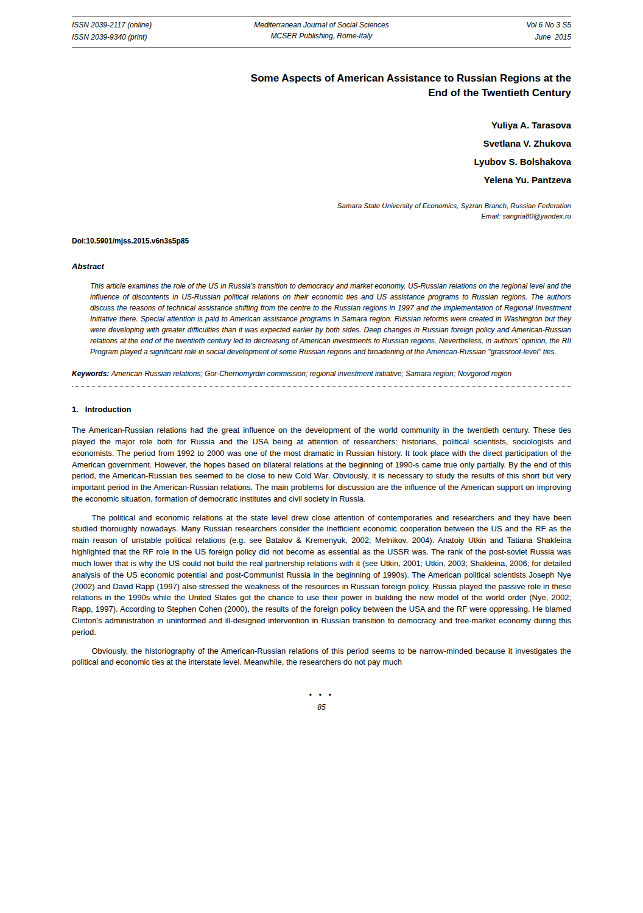| ISSN 2039-2117 (online) | Mediterranean Journal of Social Sciences MCSER Publishing, Rome-Italy | Vol 6 No 3 S5 |
| ISSN 2039-9340 (print) | June 2015 |
Some Aspects of American Assistance to Russian Regions at the
End of the Twentieth Century
Yuliya A. Tarasova
Svetlana V. Zhukova
Lyubov S. Bolshakova
Yelena Yu. Pantzeva
Samara State University of Economics, Syzran Branch, Russian Federation
Email: sangria80@yandex.ru
Doi:10.5901/mjss.2015.v6n3s5p85
Abstract
This article examines the role of the US in Russia's transition to democracy and market economy, US-Russian relations on the regional level and the influence of discontents in US-Russian political relations on their economic ties and US assistance programs to Russian regions. The authors discuss the reasons of technical assistance shifting from the centre to the Russian regions in 1997 and the implementation of Regional Investment Initiative there. Special attention is paid to American assistance programs in Samara region. Russian reforms were created in Washington but they were developing with greater difficulties than it was expected earlier by both sides. Deep changes in Russian foreign policy and American-Russian relations at the end of the twentieth century led to decreasing of American investments to Russian regions. Nevertheless, in authors' opinion, the RII Program played a significant role in social development of some Russian regions and broadening of the American-Russian "grassroot-level" ties.
Keywords: American-Russian relations; Gor-Chernomyrdin commission; regional investment initiative; Samara region; Novgorod region
1. Introduction
The American-Russian relations had the great influence on the development of the world community in the twentieth century. These ties played the major role both for Russia and the USA being at attention of researchers: historians, political scientists, sociologists and economists. The period from 1992 to 2000 was one of the most dramatic in Russian history. It took place with the direct participation of the American government. However, the hopes based on bilateral relations at the beginning of 1990-s came true only partially. By the end of this period, the American-Russian ties seemed to be close to new Cold War. Obviously, it is necessary to study the results of this short but very important period in the American-Russian relations. The main problems for discussion are the influence of the American support on improving the economic situation, formation of democratic institutes and civil society in Russia.
The political and economic relations at the state level drew close attention of contemporaries and researchers and they have been studied thoroughly nowadays. Many Russian researchers consider the inefficient economic cooperation between the US and the RF as the main reason of unstable political relations (e.g. see Batalov & Kremenyuk, 2002; Melnikov, 2004). Anatoiy Utkin and Tatiana Shakleina highlighted that the RF role in the US foreign policy did not become as essential as the USSR was. The rank of the post-soviet Russia was much lower that is why the US could not build the real partnership relations with it (see Utkin, 2001; Utkin, 2003; Shakleina, 2006; for detailed analysis of the US economic potential and post-Communist Russia in the beginning of 1990s). The American political scientists Joseph Nye (2002) and David Rapp (1997) also stressed the weakness of the resources in Russian foreign policy. Russia played the passive role in these relations in the 1990s while the United States got the chance to use their power in building the new model of the world order (Nye, 2002; Rapp, 1997). According to Stephen Cohen (2000), the results of the foreign policy between the USA and the RF were oppressing. He blamed Clinton's administration in uninformed and ill-designed intervention in Russian transition to democracy and free-market economy during this period.
Obviously, the historiography of the American-Russian relations of this period seems to be narrow-minded because it investigates the political and economic ties at the interstate level. Meanwhile, the researchers do not pay much
• • •
85